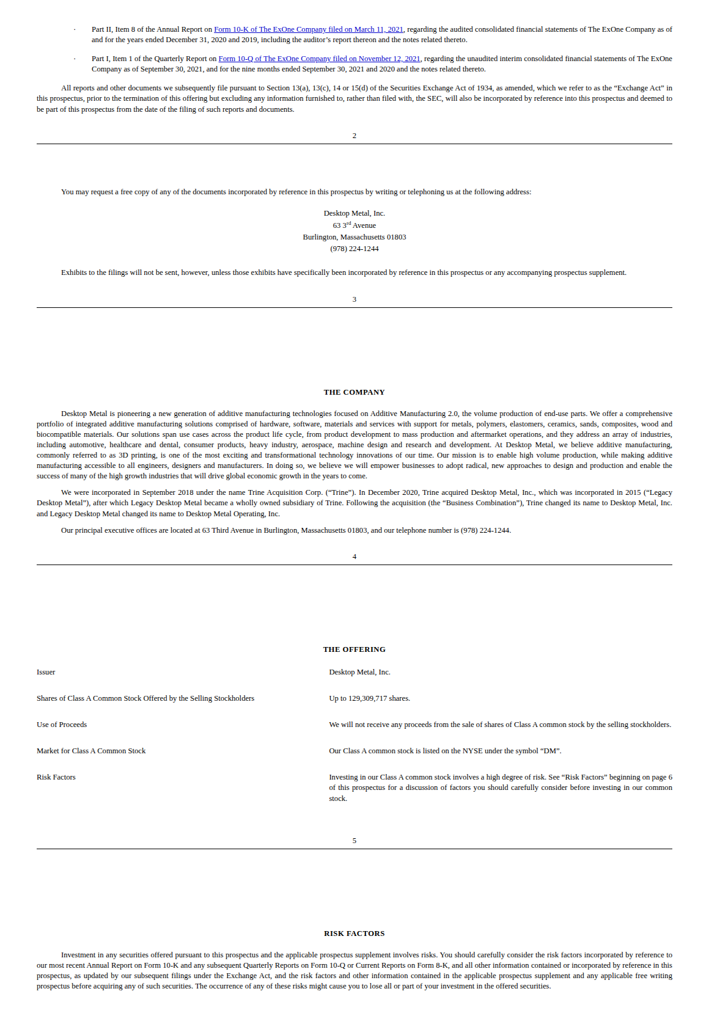·
Part II, Item 8 of the Annual Report on Form 10-K of The ExOne Company filed on March 11, 2021, regarding the audited consolidated financial statements of The ExOne Company as of and for the years ended December 31, 2020 and 2019, including the auditor’s report thereon and the notes related thereto.
·
Part I, Item 1 of the Quarterly Report on Form 10-Q of The ExOne Company filed on November 12, 2021, regarding the unaudited interim consolidated financial statements of The ExOne Company as of September 30, 2021, and for the nine months ended September 30, 2021 and 2020 and the notes related thereto.
All reports and other documents we subsequently file pursuant to Section 13(a), 13(c), 14 or 15(d) of the Securities Exchange Act of 1934, as amended, which we refer to as the “Exchange Act” in this prospectus, prior to the termination of this offering but excluding any information furnished to, rather than filed with, the SEC, will also be incorporated by reference into this prospectus and deemed to be part of this prospectus from the date of the filing of such reports and documents.
2
You may request a free copy of any of the documents incorporated by reference in this prospectus by writing or telephoning us at the following address:
Desktop Metal, Inc.
63 3rd Avenue
Burlington, Massachusetts 01803
(978) 224-1244
Exhibits to the filings will not be sent, however, unless those exhibits have specifically been incorporated by reference in this prospectus or any accompanying prospectus supplement.
3
THE COMPANY
Desktop Metal is pioneering a new generation of additive manufacturing technologies focused on Additive Manufacturing 2.0, the volume production of end-use parts. We offer a comprehensive portfolio of integrated additive manufacturing solutions comprised of hardware, software, materials and services with support for metals, polymers, elastomers, ceramics, sands, composites, wood and biocompatible materials. Our solutions span use cases across the product life cycle, from product development to mass production and aftermarket operations, and they address an array of industries, including automotive, healthcare and dental, consumer products, heavy industry, aerospace, machine design and research and development. At Desktop Metal, we believe additive manufacturing, commonly referred to as 3D printing, is one of the most exciting and transformational technology innovations of our time. Our mission is to enable high volume production, while making additive manufacturing accessible to all engineers, designers and manufacturers. In doing so, we believe we will empower businesses to adopt radical, new approaches to design and production and enable the success of many of the high growth industries that will drive global economic growth in the years to come.
We were incorporated in September 2018 under the name Trine Acquisition Corp. (“Trine”). In December 2020, Trine acquired Desktop Metal, Inc., which was incorporated in 2015 (“Legacy Desktop Metal”), after which Legacy Desktop Metal became a wholly owned subsidiary of Trine. Following the acquisition (the “Business Combination”), Trine changed its name to Desktop Metal, Inc. and Legacy Desktop Metal changed its name to Desktop Metal Operating, Inc.
Our principal executive offices are located at 63 Third Avenue in Burlington, Massachusetts 01803, and our telephone number is (978) 224-1244.
4
THE OFFERING
| Issuer | Desktop Metal, Inc. |
| Shares of Class A Common Stock Offered by the Selling Stockholders | Up to 129,309,717 shares. |
| Use of Proceeds | We will not receive any proceeds from the sale of shares of Class A common stock by the selling stockholders. |
| Market for Class A Common Stock | Our Class A common stock is listed on the NYSE under the symbol “DM”. |
| Risk Factors | Investing in our Class A common stock involves a high degree of risk. See “Risk Factors” beginning on page 6 of this prospectus for a discussion of factors you should carefully consider before investing in our common stock. |
5
RISK FACTORS
Investment in any securities offered pursuant to this prospectus and the applicable prospectus supplement involves risks. You should carefully consider the risk factors incorporated by reference to our most recent Annual Report on Form 10-K and any subsequent Quarterly Reports on Form 10-Q or Current Reports on Form 8-K, and all other information contained or incorporated by reference in this prospectus, as updated by our subsequent filings under the Exchange Act, and the risk factors and other information contained in the applicable prospectus supplement and any applicable free writing prospectus before acquiring any of such securities. The occurrence of any of these risks might cause you to lose all or part of your investment in the offered securities.